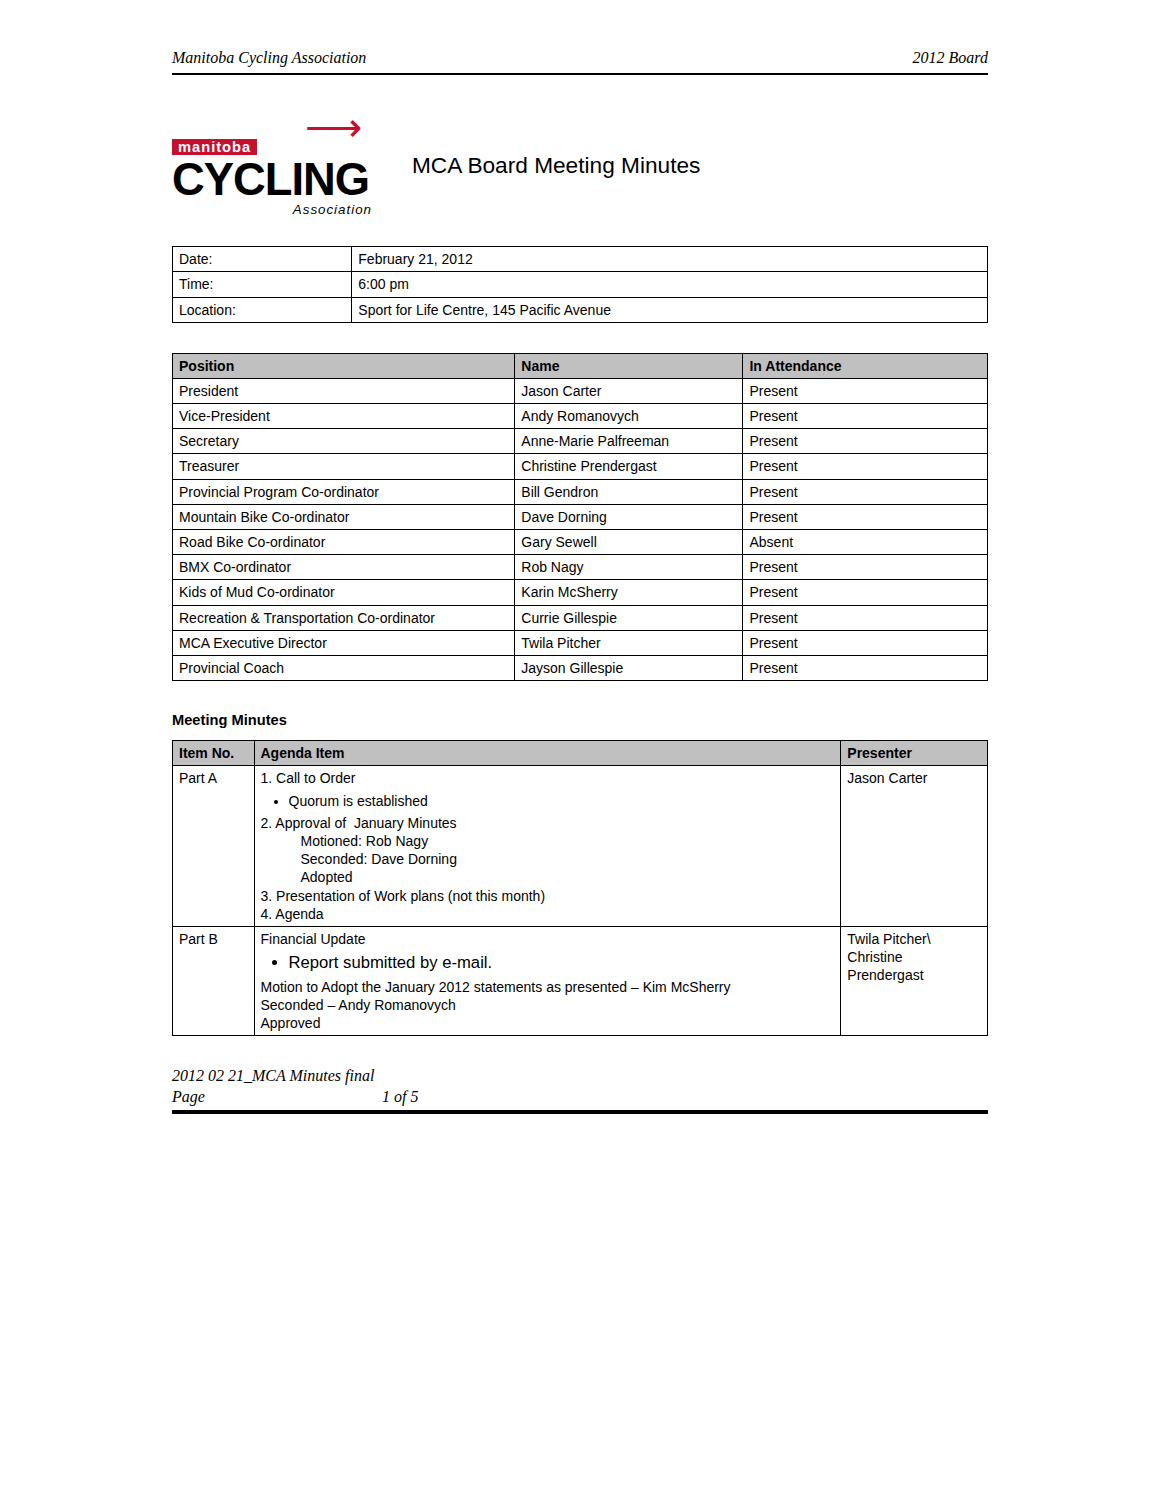Manitoba Cycling Association 2012 Board
⟶ manitoba CYCLING Association
MCA Board Meeting Minutes
| Date: | February 21, 2012 |
| Time: | 6:00 pm |
| Location: | Sport for Life Centre, 145 Pacific Avenue |
| Position | Name | In Attendance |
| President | Jason Carter | Present |
| Vice-President | Andy Romanovych | Present |
| Secretary | Anne-Marie Palfreeman | Present |
| Treasurer | Christine Prendergast | Present |
| Provincial Program Co-ordinator | Bill Gendron | Present |
| Mountain Bike Co-ordinator | Dave Dorning | Present |
| Road Bike Co-ordinator | Gary Sewell | Absent |
| BMX Co-ordinator | Rob Nagy | Present |
| Kids of Mud Co-ordinator | Karin McSherry | Present |
| Recreation & Transportation Co-ordinator | Currie Gillespie | Present |
| MCA Executive Director | Twila Pitcher | Present |
| Provincial Coach | Jayson Gillespie | Present |
Meeting Minutes
| Item No. | Agenda Item | Presenter |
| Part A | 1. Call to Order Quorum is established 2. Approval of January Minutes Motioned: Rob Nagy Seconded: Dave Dorning Adopted 3. Presentation of Work plans (not this month) 4. Agenda | Jason Carter |
| Part B | Financial Update Report submitted by e-mail. Motion to Adopt the January 2012 statements as presented – Kim McSherry Seconded – Andy Romanovych Approved | Twila Pitcher\ Christine Prendergast |
2012 02 21_MCA Minutes final
Page 1 of 5